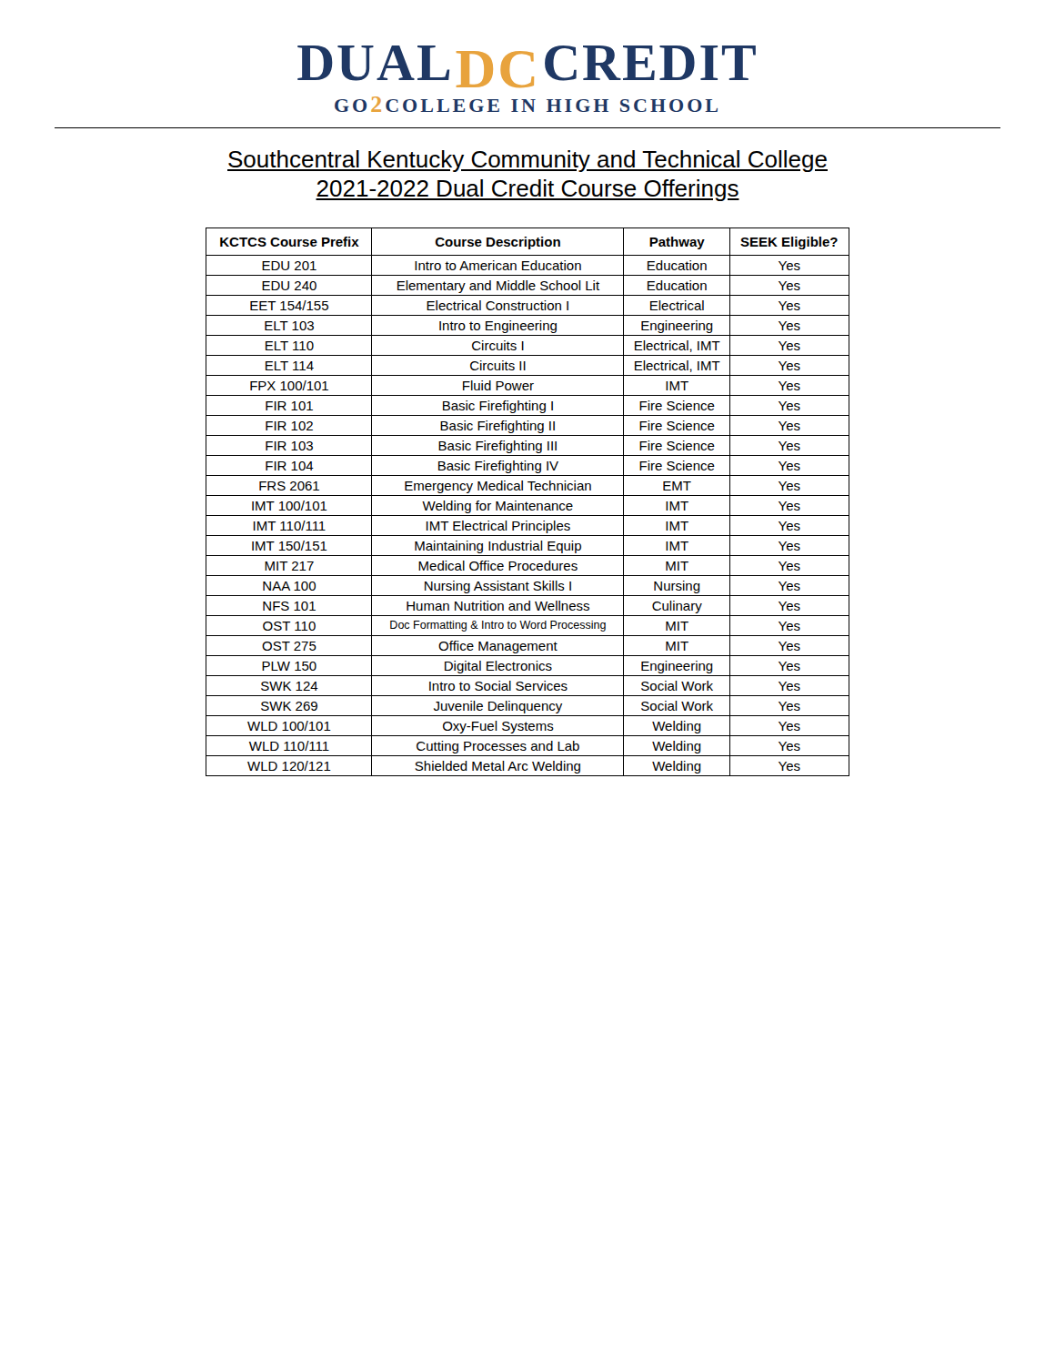DUALDCCREDIT
GO2 COLLEGE IN HIGH SCHOOL
Southcentral Kentucky Community and Technical College
2021-2022 Dual Credit Course Offerings
| KCTCS Course Prefix | Course Description | Pathway | SEEK Eligible? |
| --- | --- | --- | --- |
| EDU 201 | Intro to American Education | Education | Yes |
| EDU 240 | Elementary and Middle School Lit | Education | Yes |
| EET 154/155 | Electrical Construction I | Electrical | Yes |
| ELT 103 | Intro to Engineering | Engineering | Yes |
| ELT 110 | Circuits I | Electrical, IMT | Yes |
| ELT 114 | Circuits II | Electrical, IMT | Yes |
| FPX 100/101 | Fluid Power | IMT | Yes |
| FIR 101 | Basic Firefighting I | Fire Science | Yes |
| FIR 102 | Basic Firefighting II | Fire Science | Yes |
| FIR 103 | Basic Firefighting III | Fire Science | Yes |
| FIR 104 | Basic Firefighting IV | Fire Science | Yes |
| FRS 2061 | Emergency Medical Technician | EMT | Yes |
| IMT 100/101 | Welding for Maintenance | IMT | Yes |
| IMT 110/111 | IMT Electrical Principles | IMT | Yes |
| IMT 150/151 | Maintaining Industrial Equip | IMT | Yes |
| MIT 217 | Medical Office Procedures | MIT | Yes |
| NAA 100 | Nursing Assistant Skills I | Nursing | Yes |
| NFS 101 | Human Nutrition and Wellness | Culinary | Yes |
| OST 110 | Doc Formatting & Intro to Word Processing | MIT | Yes |
| OST 275 | Office Management | MIT | Yes |
| PLW 150 | Digital Electronics | Engineering | Yes |
| SWK 124 | Intro to Social Services | Social Work | Yes |
| SWK 269 | Juvenile Delinquency | Social Work | Yes |
| WLD 100/101 | Oxy-Fuel Systems | Welding | Yes |
| WLD 110/111 | Cutting Processes and Lab | Welding | Yes |
| WLD 120/121 | Shielded Metal Arc Welding | Welding | Yes |